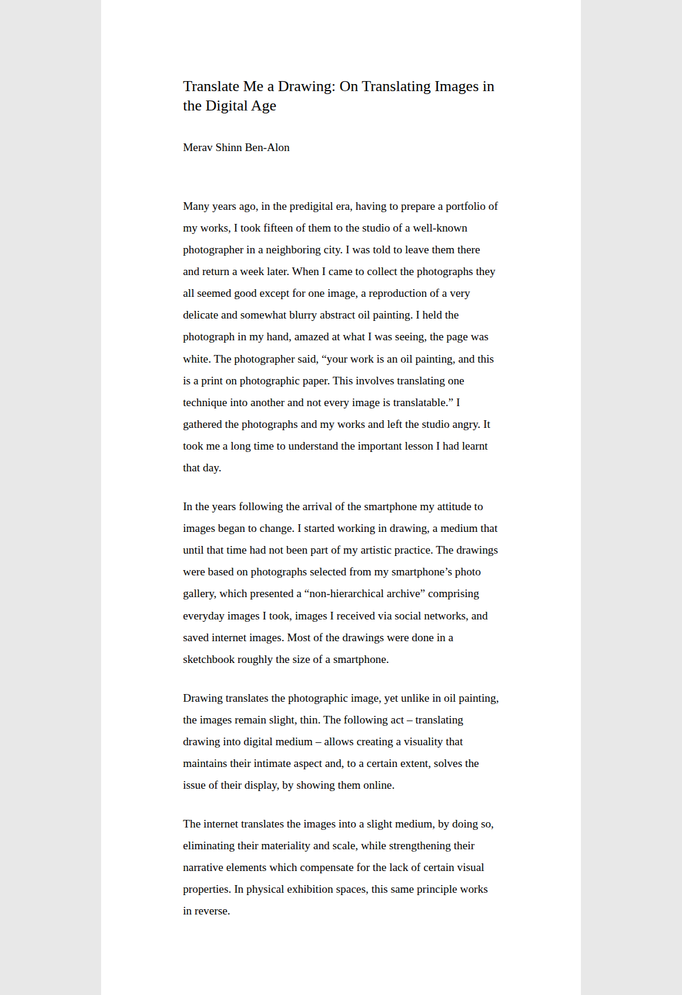Translate Me a Drawing: On Translating Images in the Digital Age
Merav Shinn Ben-Alon
Many years ago, in the predigital era, having to prepare a portfolio of my works, I took fifteen of them to the studio of a well-known photographer in a neighboring city. I was told to leave them there and return a week later. When I came to collect the photographs they all seemed good except for one image, a reproduction of a very delicate and somewhat blurry abstract oil painting. I held the photograph in my hand, amazed at what I was seeing, the page was white. The photographer said, “your work is an oil painting, and this is a print on photographic paper. This involves translating one technique into another and not every image is translatable.” I gathered the photographs and my works and left the studio angry. It took me a long time to understand the important lesson I had learnt that day.
In the years following the arrival of the smartphone my attitude to images began to change. I started working in drawing, a medium that until that time had not been part of my artistic practice. The drawings were based on photographs selected from my smartphone’s photo gallery, which presented a “non-hierarchical archive” comprising everyday images I took, images I received via social networks, and saved internet images. Most of the drawings were done in a sketchbook roughly the size of a smartphone.
Drawing translates the photographic image, yet unlike in oil painting, the images remain slight, thin. The following act – translating drawing into digital medium – allows creating a visuality that maintains their intimate aspect and, to a certain extent, solves the issue of their display, by showing them online.
The internet translates the images into a slight medium, by doing so, eliminating their materiality and scale, while strengthening their narrative elements which compensate for the lack of certain visual properties. In physical exhibition spaces, this same principle works in reverse.